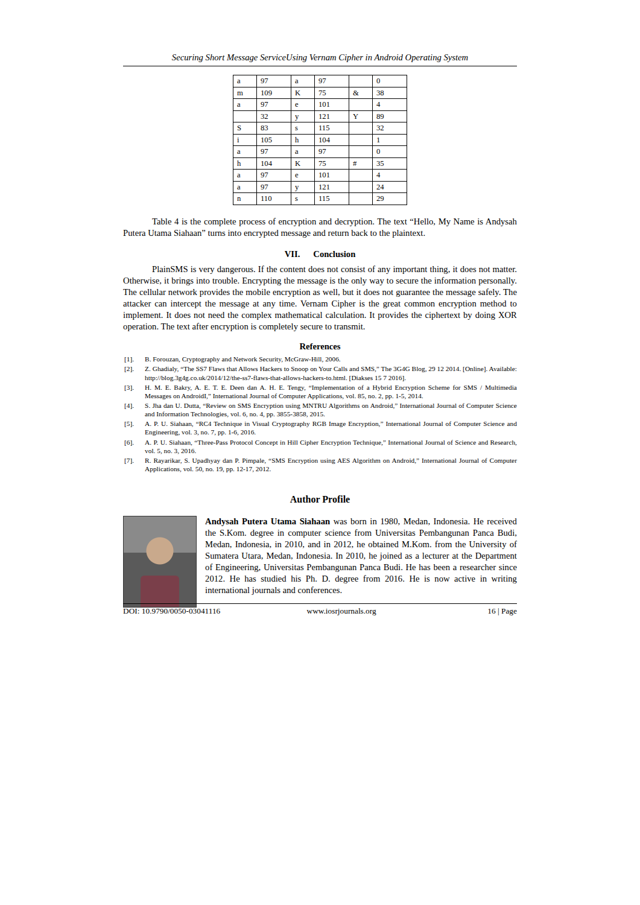Securing Short Message ServiceUsing Vernam Cipher in Android Operating System
| a | 97 | a | 97 | | 0 |
| m | 109 | K | 75 | & | 38 |
| a | 97 | e | 101 | | 4 |
| | 32 | y | 121 | Y | 89 |
| S | 83 | s | 115 | | 32 |
| i | 105 | h | 104 | | 1 |
| a | 97 | a | 97 | | 0 |
| h | 104 | K | 75 | # | 35 |
| a | 97 | e | 101 | | 4 |
| a | 97 | y | 121 | | 24 |
| n | 110 | s | 115 | | 29 |
Table 4 is the complete process of encryption and decryption. The text “Hello, My Name is Andysah Putera Utama Siahaan” turns into encrypted message and return back to the plaintext.
VII. Conclusion
PlainSMS is very dangerous. If the content does not consist of any important thing, it does not matter. Otherwise, it brings into trouble. Encrypting the message is the only way to secure the information personally. The cellular network provides the mobile encryption as well, but it does not guarantee the message safely. The attacker can intercept the message at any time. Vernam Cipher is the great common encryption method to implement. It does not need the complex mathematical calculation. It provides the ciphertext by doing XOR operation. The text after encryption is completely secure to transmit.
References
[1]. B. Forouzan, Cryptography and Network Security, McGraw-Hill, 2006.
[2]. Z. Ghadialy, “The SS7 Flaws that Allows Hackers to Snoop on Your Calls and SMS,” The 3G4G Blog, 29 12 2014. [Online]. Available: http://blog.3g4g.co.uk/2014/12/the-ss7-flaws-that-allows-hackers-to.html. [Diakses 15 7 2016].
[3]. H. M. E. Bakry, A. E. T. E. Deen dan A. H. E. Tengy, “Implementation of a Hybrid Encryption Scheme for SMS / Multimedia Messages on AndroidI,” International Journal of Computer Applications, vol. 85, no. 2, pp. 1-5, 2014.
[4]. S. Jha dan U. Dutta, “Review on SMS Encryption using MNTRU Algorithms on Android,” International Journal of Computer Science and Information Technologies, vol. 6, no. 4, pp. 3855-3858, 2015.
[5]. A. P. U. Siahaan, “RC4 Technique in Visual Cryptography RGB Image Encryption,” International Journal of Computer Science and Engineering, vol. 3, no. 7, pp. 1-6, 2016.
[6]. A. P. U. Siahaan, “Three-Pass Protocol Concept in Hill Cipher Encryption Technique,” International Journal of Science and Research, vol. 5, no. 3, 2016.
[7]. R. Rayarikar, S. Upadhyay dan P. Pimpale, “SMS Encryption using AES Algorithm on Android,” International Journal of Computer Applications, vol. 50, no. 19, pp. 12-17, 2012.
Author Profile
Andysah Putera Utama Siahaan was born in 1980, Medan, Indonesia. He received the S.Kom. degree in computer science from Universitas Pembangunan Panca Budi, Medan, Indonesia, in 2010, and in 2012, he obtained M.Kom. from the University of Sumatera Utara, Medan, Indonesia. In 2010, he joined as a lecturer at the Department of Engineering, Universitas Pembangunan Panca Budi. He has been a researcher since 2012. He has studied his Ph. D. degree from 2016. He is now active in writing international journals and conferences.
DOI: 10.9790/0050-03041116
www.iosrjournals.org
16 | Page